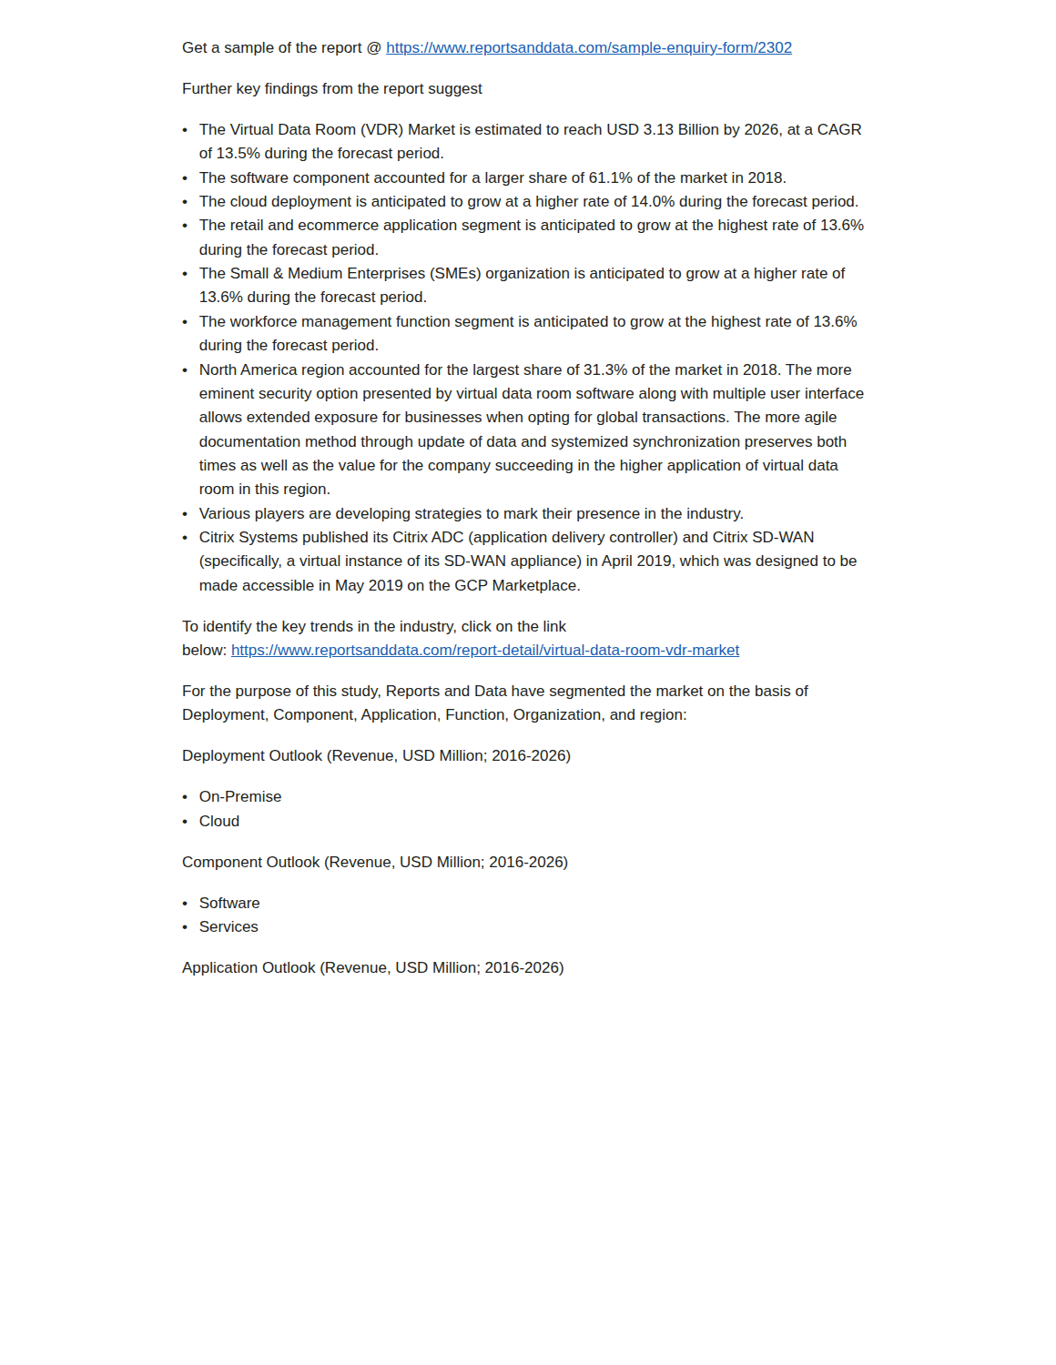Get a sample of the report @ https://www.reportsanddata.com/sample-enquiry-form/2302
Further key findings from the report suggest
The Virtual Data Room (VDR) Market is estimated to reach USD 3.13 Billion by 2026, at a CAGR of 13.5% during the forecast period.
The software component accounted for a larger share of 61.1% of the market in 2018.
The cloud deployment is anticipated to grow at a higher rate of 14.0% during the forecast period.
The retail and ecommerce application segment is anticipated to grow at the highest rate of 13.6% during the forecast period.
The Small & Medium Enterprises (SMEs) organization is anticipated to grow at a higher rate of 13.6% during the forecast period.
The workforce management function segment is anticipated to grow at the highest rate of 13.6% during the forecast period.
North America region accounted for the largest share of 31.3% of the market in 2018. The more eminent security option presented by virtual data room software along with multiple user interface allows extended exposure for businesses when opting for global transactions. The more agile documentation method through update of data and systemized synchronization preserves both times as well as the value for the company succeeding in the higher application of virtual data room in this region.
Various players are developing strategies to mark their presence in the industry.
Citrix Systems published its Citrix ADC (application delivery controller) and Citrix SD-WAN (specifically, a virtual instance of its SD-WAN appliance) in April 2019, which was designed to be made accessible in May 2019 on the GCP Marketplace.
To identify the key trends in the industry, click on the link
below: https://www.reportsanddata.com/report-detail/virtual-data-room-vdr-market
For the purpose of this study, Reports and Data have segmented the market on the basis of Deployment, Component, Application, Function, Organization, and region:
Deployment Outlook (Revenue, USD Million; 2016-2026)
On-Premise
Cloud
Component Outlook (Revenue, USD Million; 2016-2026)
Software
Services
Application Outlook (Revenue, USD Million; 2016-2026)